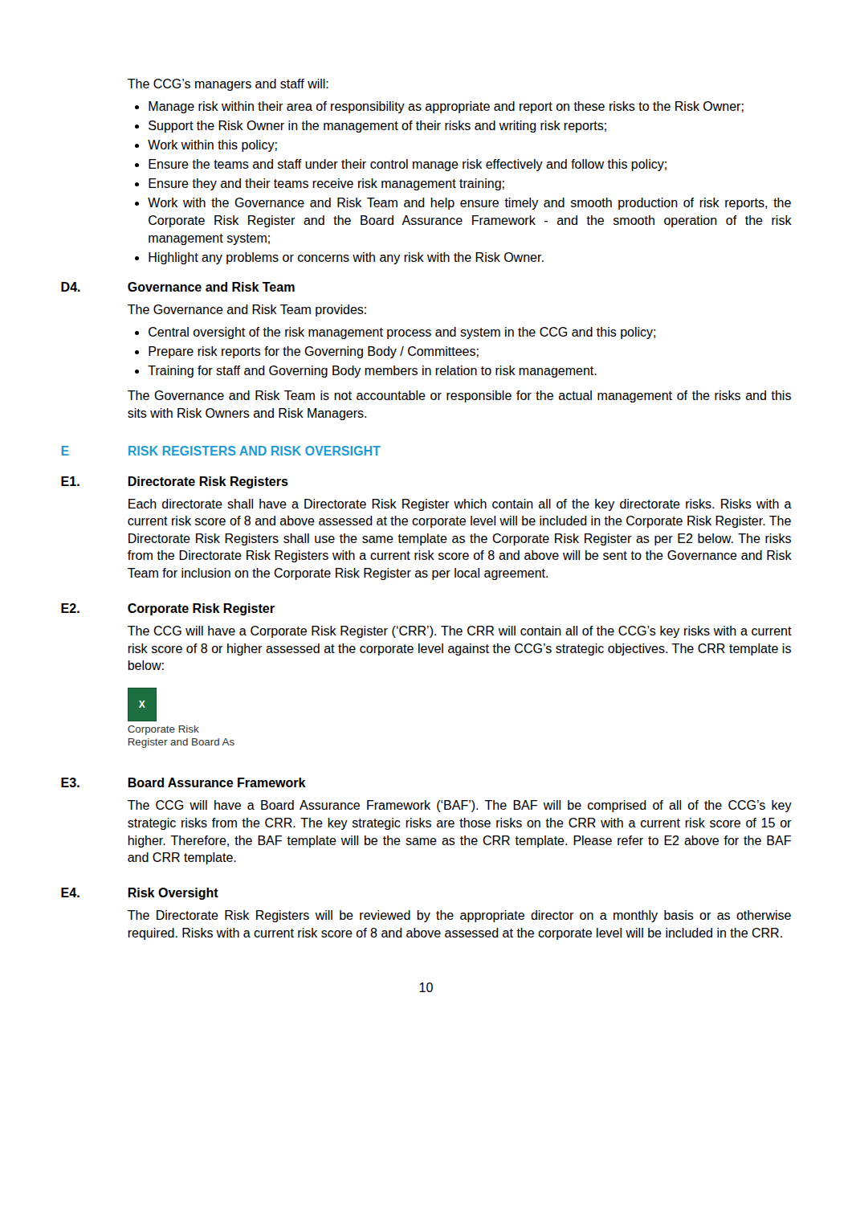The CCG’s managers and staff will:
Manage risk within their area of responsibility as appropriate and report on these risks to the Risk Owner;
Support the Risk Owner in the management of their risks and writing risk reports;
Work within this policy;
Ensure the teams and staff under their control manage risk effectively and follow this policy;
Ensure they and their teams receive risk management training;
Work with the Governance and Risk Team and help ensure timely and smooth production of risk reports, the Corporate Risk Register and the Board Assurance Framework - and the smooth operation of the risk management system;
Highlight any problems or concerns with any risk with the Risk Owner.
D4.
Governance and Risk Team
The Governance and Risk Team provides:
Central oversight of the risk management process and system in the CCG and this policy;
Prepare risk reports for the Governing Body / Committees;
Training for staff and Governing Body members in relation to risk management.
The Governance and Risk Team is not accountable or responsible for the actual management of the risks and this sits with Risk Owners and Risk Managers.
E
RISK REGISTERS AND RISK OVERSIGHT
E1.
Directorate Risk Registers
Each directorate shall have a Directorate Risk Register which contain all of the key directorate risks. Risks with a current risk score of 8 and above assessed at the corporate level will be included in the Corporate Risk Register. The Directorate Risk Registers shall use the same template as the Corporate Risk Register as per E2 below. The risks from the Directorate Risk Registers with a current risk score of 8 and above will be sent to the Governance and Risk Team for inclusion on the Corporate Risk Register as per local agreement.
E2.
Corporate Risk Register
The CCG will have a Corporate Risk Register (‘CRR’). The CRR will contain all of the CCG’s key risks with a current risk score of 8 or higher assessed at the corporate level against the CCG’s strategic objectives. The CRR template is below:
X
Corporate Risk
Register and Board As
E3.
Board Assurance Framework
The CCG will have a Board Assurance Framework (‘BAF’). The BAF will be comprised of all of the CCG’s key strategic risks from the CRR. The key strategic risks are those risks on the CRR with a current risk score of 15 or higher. Therefore, the BAF template will be the same as the CRR template. Please refer to E2 above for the BAF and CRR template.
E4.
Risk Oversight
The Directorate Risk Registers will be reviewed by the appropriate director on a monthly basis or as otherwise required. Risks with a current risk score of 8 and above assessed at the corporate level will be included in the CRR.
10